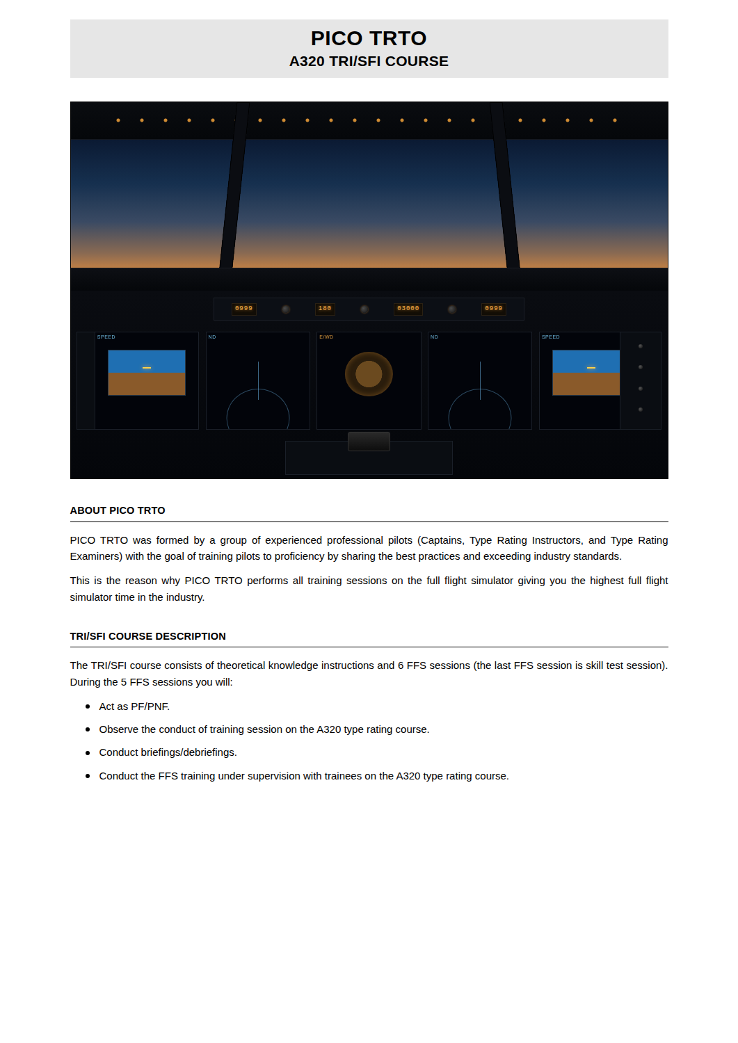PICO TRTO
A320 TRI/SFI COURSE
0999 180 03000 0999
SPEED
ND
E/WD
ND
SPEED
A320 full flight simulator cockpit
ABOUT PICO TRTO
PICO TRTO was formed by a group of experienced professional pilots (Captains, Type Rating Instructors, and Type Rating Examiners) with the goal of training pilots to proficiency by sharing the best practices and exceeding industry standards.
This is the reason why PICO TRTO performs all training sessions on the full flight simulator giving you the highest full flight simulator time in the industry.
TRI/SFI COURSE DESCRIPTION
The TRI/SFI course consists of theoretical knowledge instructions and 6 FFS sessions (the last FFS session is skill test session). During the 5 FFS sessions you will:
Act as PF/PNF.
Observe the conduct of training session on the A320 type rating course.
Conduct briefings/debriefings.
Conduct the FFS training under supervision with trainees on the A320 type rating course.